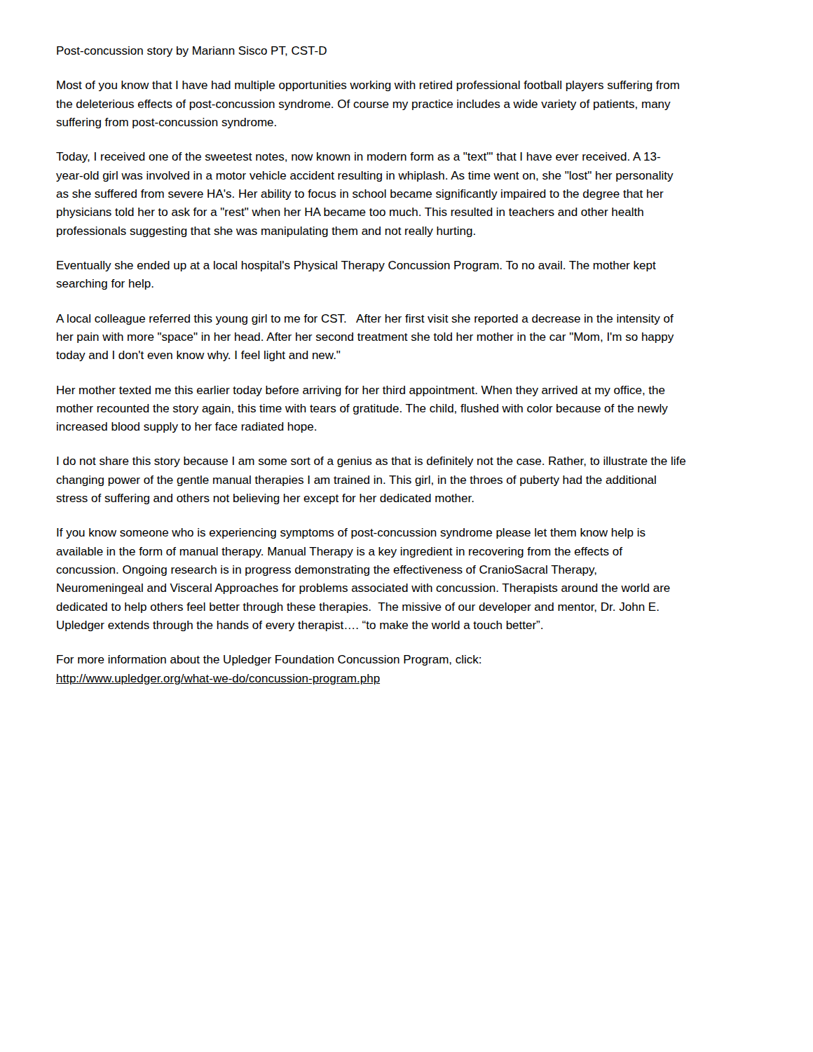Post-concussion story by Mariann Sisco PT, CST-D
Most of you know that I have had multiple opportunities working with retired professional football players suffering from the deleterious effects of post-concussion syndrome. Of course my practice includes a wide variety of patients, many suffering from post-concussion syndrome.
Today, I received one of the sweetest notes, now known in modern form as a "text"' that I have ever received. A 13-year-old girl was involved in a motor vehicle accident resulting in whiplash. As time went on, she "lost" her personality as she suffered from severe HA's. Her ability to focus in school became significantly impaired to the degree that her physicians told her to ask for a "rest" when her HA became too much. This resulted in teachers and other health professionals suggesting that she was manipulating them and not really hurting.
Eventually she ended up at a local hospital's Physical Therapy Concussion Program. To no avail. The mother kept searching for help.
A local colleague referred this young girl to me for CST. After her first visit she reported a decrease in the intensity of her pain with more "space" in her head. After her second treatment she told her mother in the car "Mom, I'm so happy today and I don't even know why. I feel light and new."
Her mother texted me this earlier today before arriving for her third appointment. When they arrived at my office, the mother recounted the story again, this time with tears of gratitude. The child, flushed with color because of the newly increased blood supply to her face radiated hope.
I do not share this story because I am some sort of a genius as that is definitely not the case. Rather, to illustrate the life changing power of the gentle manual therapies I am trained in. This girl, in the throes of puberty had the additional stress of suffering and others not believing her except for her dedicated mother.
If you know someone who is experiencing symptoms of post-concussion syndrome please let them know help is available in the form of manual therapy. Manual Therapy is a key ingredient in recovering from the effects of concussion. Ongoing research is in progress demonstrating the effectiveness of CranioSacral Therapy, Neuromeningeal and Visceral Approaches for problems associated with concussion. Therapists around the world are dedicated to help others feel better through these therapies. The missive of our developer and mentor, Dr. John E. Upledger extends through the hands of every therapist…. “to make the world a touch better”.
For more information about the Upledger Foundation Concussion Program, click:
http://www.upledger.org/what-we-do/concussion-program.php